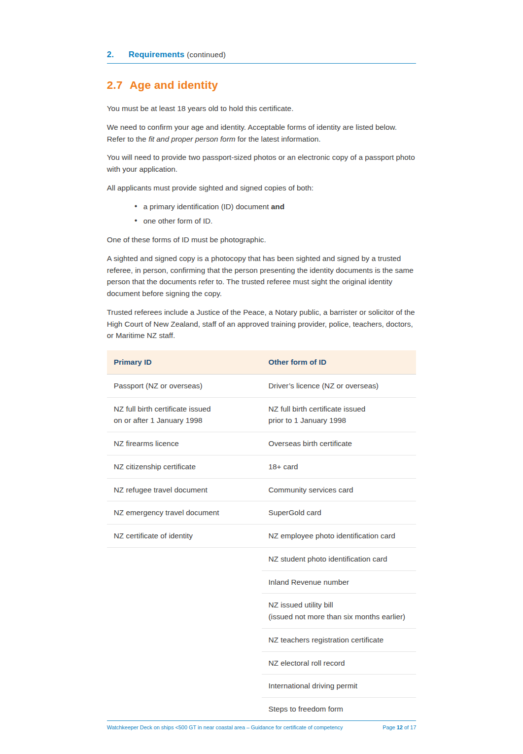2. Requirements (continued)
2.7 Age and identity
You must be at least 18 years old to hold this certificate.
We need to confirm your age and identity. Acceptable forms of identity are listed below. Refer to the fit and proper person form for the latest information.
You will need to provide two passport-sized photos or an electronic copy of a passport photo with your application.
All applicants must provide sighted and signed copies of both:
a primary identification (ID) document and
one other form of ID.
One of these forms of ID must be photographic.
A sighted and signed copy is a photocopy that has been sighted and signed by a trusted referee, in person, confirming that the person presenting the identity documents is the same person that the documents refer to. The trusted referee must sight the original identity document before signing the copy.
Trusted referees include a Justice of the Peace, a Notary public, a barrister or solicitor of the High Court of New Zealand, staff of an approved training provider, police, teachers, doctors, or Maritime NZ staff.
| Primary ID | Other form of ID |
| --- | --- |
| Passport (NZ or overseas) | Driver’s licence (NZ or overseas) |
| NZ full birth certificate issued on or after 1 January 1998 | NZ full birth certificate issued prior to 1 January 1998 |
| NZ firearms licence | Overseas birth certificate |
| NZ citizenship certificate | 18+ card |
| NZ refugee travel document | Community services card |
| NZ emergency travel document | SuperGold card |
| NZ certificate of identity | NZ employee photo identification card |
| | NZ student photo identification card |
| | Inland Revenue number |
| | NZ issued utility bill (issued not more than six months earlier) |
| | NZ teachers registration certificate |
| | NZ electoral roll record |
| | International driving permit |
| | Steps to freedom form |
Watchkeeper Deck on ships <500 GT in near coastal area – Guidance for certificate of competency Page 12 of 17